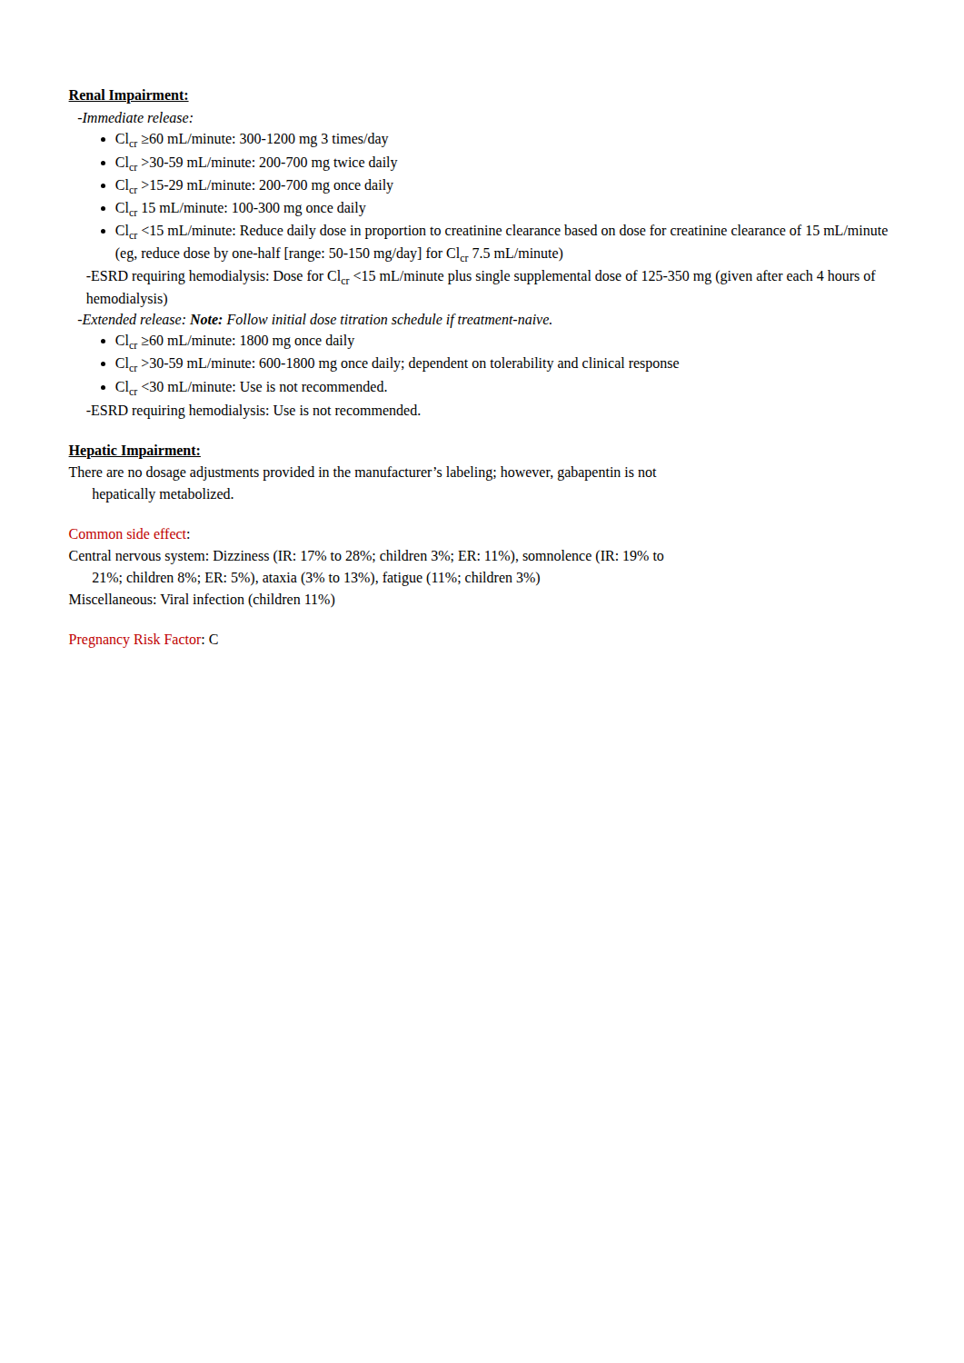Renal Impairment:
-Immediate release:
Clcr ≥60 mL/minute: 300-1200 mg 3 times/day
Clcr >30-59 mL/minute: 200-700 mg twice daily
Clcr >15-29 mL/minute: 200-700 mg once daily
Clcr 15 mL/minute: 100-300 mg once daily
Clcr <15 mL/minute: Reduce daily dose in proportion to creatinine clearance based on dose for creatinine clearance of 15 mL/minute (eg, reduce dose by one-half [range: 50-150 mg/day] for Clcr 7.5 mL/minute)
-ESRD requiring hemodialysis: Dose for Clcr <15 mL/minute plus single supplemental dose of 125-350 mg (given after each 4 hours of hemodialysis)
-Extended release: Note: Follow initial dose titration schedule if treatment-naive.
Clcr ≥60 mL/minute: 1800 mg once daily
Clcr >30-59 mL/minute: 600-1800 mg once daily; dependent on tolerability and clinical response
Clcr <30 mL/minute: Use is not recommended.
-ESRD requiring hemodialysis: Use is not recommended.
Hepatic Impairment:
There are no dosage adjustments provided in the manufacturer’s labeling; however, gabapentin is not
hepatically metabolized.
Common side effect:
Central nervous system: Dizziness (IR: 17% to 28%; children 3%; ER: 11%), somnolence (IR: 19% to
21%; children 8%; ER: 5%), ataxia (3% to 13%), fatigue (11%; children 3%)
Miscellaneous: Viral infection (children 11%)
Pregnancy Risk Factor: C